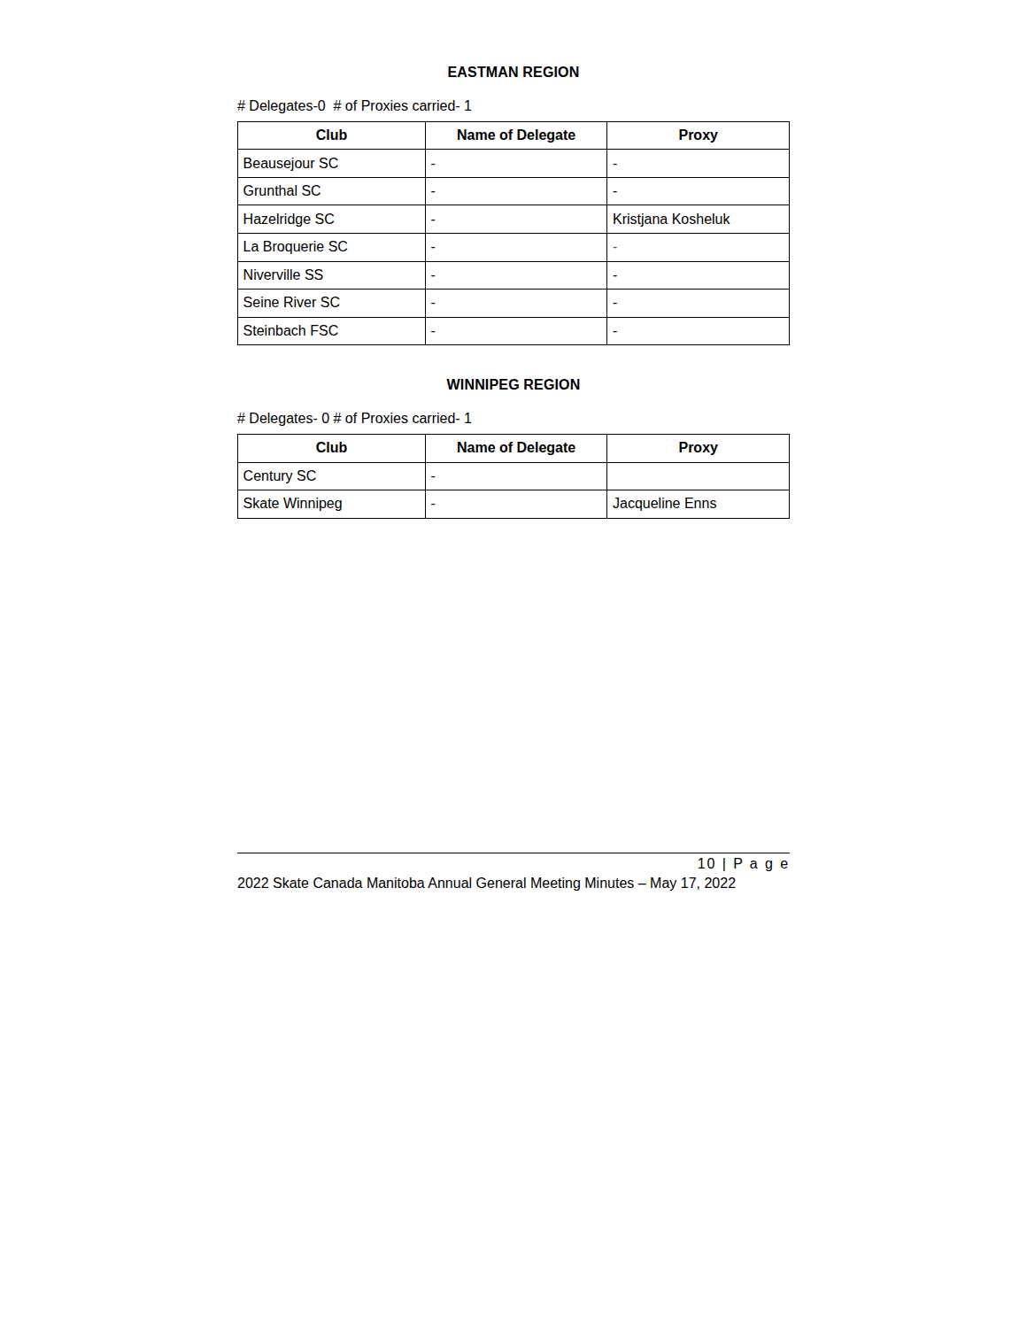EASTMAN REGION
# Delegates-0 # of Proxies carried- 1
| Club | Name of Delegate | Proxy |
| --- | --- | --- |
| Beausejour SC | - | - |
| Grunthal SC | - | - |
| Hazelridge SC | - | Kristjana Kosheluk |
| La Broquerie SC | - | - |
| Niverville SS | - | - |
| Seine River SC | - | - |
| Steinbach FSC | - | - |
WINNIPEG REGION
# Delegates- 0 # of Proxies carried- 1
| Club | Name of Delegate | Proxy |
| --- | --- | --- |
| Century SC | - | |
| Skate Winnipeg | - | Jacqueline Enns |
10 | P a g e
2022 Skate Canada Manitoba Annual General Meeting Minutes – May 17, 2022